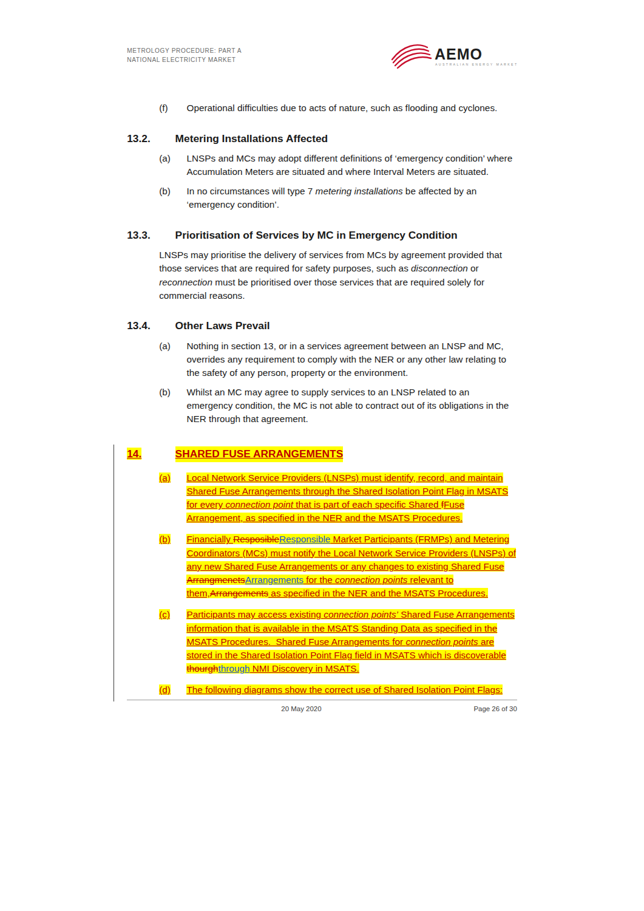Metrology Procedure: Part A
National Electricity Market
AEMO AUSTRALIAN ENERGY MARKET OPERATOR
(f)
Operational difficulties due to acts of nature, such as flooding and cyclones.
13.2. Metering Installations Affected
(a)
LNSPs and MCs may adopt different definitions of ‘emergency condition’ where Accumulation Meters are situated and where Interval Meters are situated.
(b)
In no circumstances will type 7 metering installations be affected by an ‘emergency condition’.
13.3. Prioritisation of Services by MC in Emergency Condition
LNSPs may prioritise the delivery of services from MCs by agreement provided that those services that are required for safety purposes, such as disconnection or reconnection must be prioritised over those services that are required solely for commercial reasons.
13.4. Other Laws Prevail
(a)
Nothing in section 13, or in a services agreement between an LNSP and MC, overrides any requirement to comply with the NER or any other law relating to the safety of any person, property or the environment.
(b)
Whilst an MC may agree to supply services to an LNSP related to an emergency condition, the MC is not able to contract out of its obligations in the NER through that agreement.
14. SHARED FUSE ARRANGEMENTS
(a)
Local Network Service Providers (LNSPs) must identify, record, and maintain Shared Fuse Arrangements through the Shared Isolation Point Flag in MSATS for every connection point that is part of each specific Shared fFuse Arrangement, as specified in the NER and the MSATS Procedures.
(b)
Financially Resposible Responsible Market Participants (FRMPs) and Metering Coordinators (MCs) must notify the Local Network Service Providers (LNSPs) of any new Shared Fuse Arrangements or any changes to existing Shared Fuse Arrangmenets Arrangements for the connection points relevant to them, Arrangements as specified in the NER and the MSATS Procedures.
(c)
Participants may access existing connection points’ Shared Fuse Arrangements information that is available in the MSATS Standing Data as specified in the MSATS Procedures. Shared Fuse Arrangements for connection points are stored in the Shared Isolation Point Flag field in MSATS which is discoverable thourgh through NMI Discovery in MSATS.
(d)
The following diagrams show the correct use of Shared Isolation Point Flags:
20 May 2020
Page 26 of 30